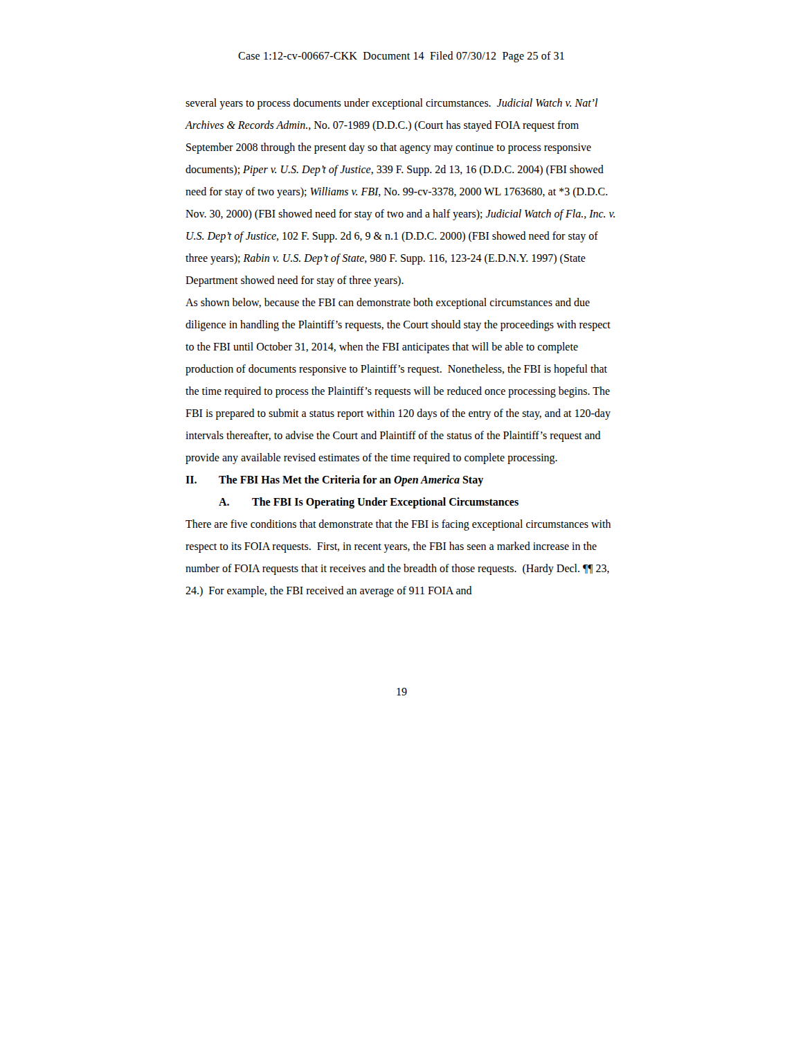Case 1:12-cv-00667-CKK Document 14 Filed 07/30/12 Page 25 of 31
several years to process documents under exceptional circumstances. Judicial Watch v. Nat’l Archives & Records Admin., No. 07-1989 (D.D.C.) (Court has stayed FOIA request from September 2008 through the present day so that agency may continue to process responsive documents); Piper v. U.S. Dep’t of Justice, 339 F. Supp. 2d 13, 16 (D.D.C. 2004) (FBI showed need for stay of two years); Williams v. FBI, No. 99-cv-3378, 2000 WL 1763680, at *3 (D.D.C. Nov. 30, 2000) (FBI showed need for stay of two and a half years); Judicial Watch of Fla., Inc. v. U.S. Dep’t of Justice, 102 F. Supp. 2d 6, 9 & n.1 (D.D.C. 2000) (FBI showed need for stay of three years); Rabin v. U.S. Dep’t of State, 980 F. Supp. 116, 123-24 (E.D.N.Y. 1997) (State Department showed need for stay of three years).
As shown below, because the FBI can demonstrate both exceptional circumstances and due diligence in handling the Plaintiff’s requests, the Court should stay the proceedings with respect to the FBI until October 31, 2014, when the FBI anticipates that will be able to complete production of documents responsive to Plaintiff’s request. Nonetheless, the FBI is hopeful that the time required to process the Plaintiff’s requests will be reduced once processing begins. The FBI is prepared to submit a status report within 120 days of the entry of the stay, and at 120-day intervals thereafter, to advise the Court and Plaintiff of the status of the Plaintiff’s request and provide any available revised estimates of the time required to complete processing.
II. The FBI Has Met the Criteria for an Open America Stay
A. The FBI Is Operating Under Exceptional Circumstances
There are five conditions that demonstrate that the FBI is facing exceptional circumstances with respect to its FOIA requests. First, in recent years, the FBI has seen a marked increase in the number of FOIA requests that it receives and the breadth of those requests. (Hardy Decl. ¶¶ 23, 24.) For example, the FBI received an average of 911 FOIA and
19